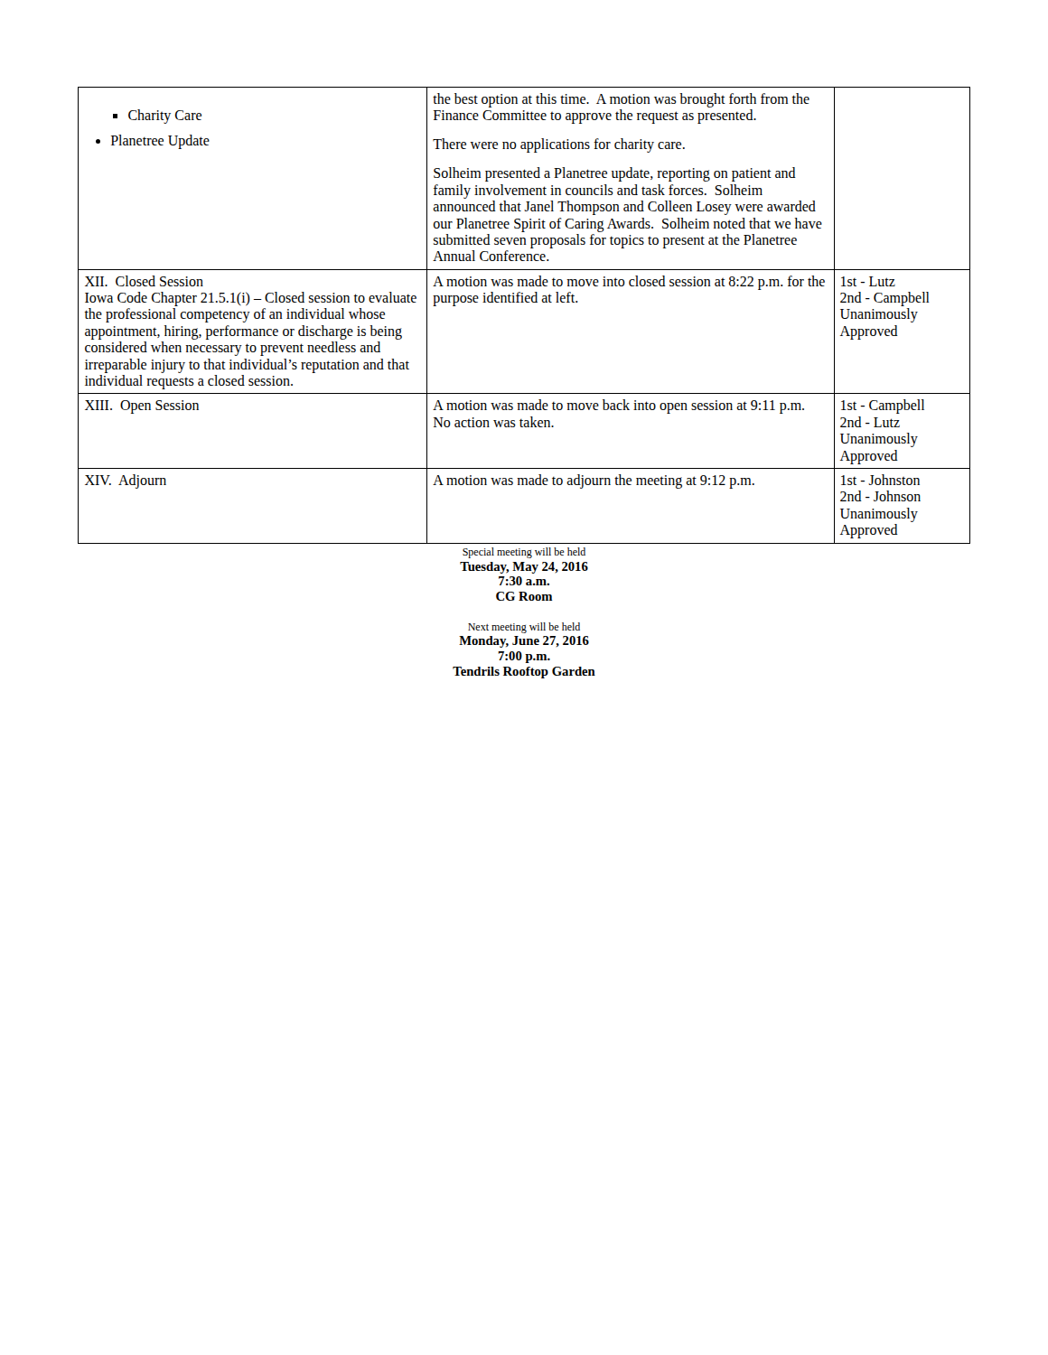| Charity Care Planetree Update | the best option at this time. A motion was brought forth from the Finance Committee to approve the request as presented. There were no applications for charity care. Solheim presented a Planetree update, reporting on patient and family involvement in councils and task forces. Solheim announced that Janel Thompson and Colleen Losey were awarded our Planetree Spirit of Caring Awards. Solheim noted that we have submitted seven proposals for topics to present at the Planetree Annual Conference. | |
| XII. Closed Session Iowa Code Chapter 21.5.1(i) – Closed session to evaluate the professional competency of an individual whose appointment, hiring, performance or discharge is being considered when necessary to prevent needless and irreparable injury to that individual’s reputation and that individual requests a closed session. | A motion was made to move into closed session at 8:22 p.m. for the purpose identified at left. | 1st - Lutz 2nd - Campbell Unanimously Approved |
| XIII. Open Session | A motion was made to move back into open session at 9:11 p.m. No action was taken. | 1st - Campbell 2nd - Lutz Unanimously Approved |
| XIV. Adjourn | A motion was made to adjourn the meeting at 9:12 p.m. | 1st - Johnston 2nd - Johnson Unanimously Approved |
Special meeting will be held
Tuesday, May 24, 2016
7:30 a.m.
CG Room
Next meeting will be held
Monday, June 27, 2016
7:00 p.m.
Tendrils Rooftop Garden